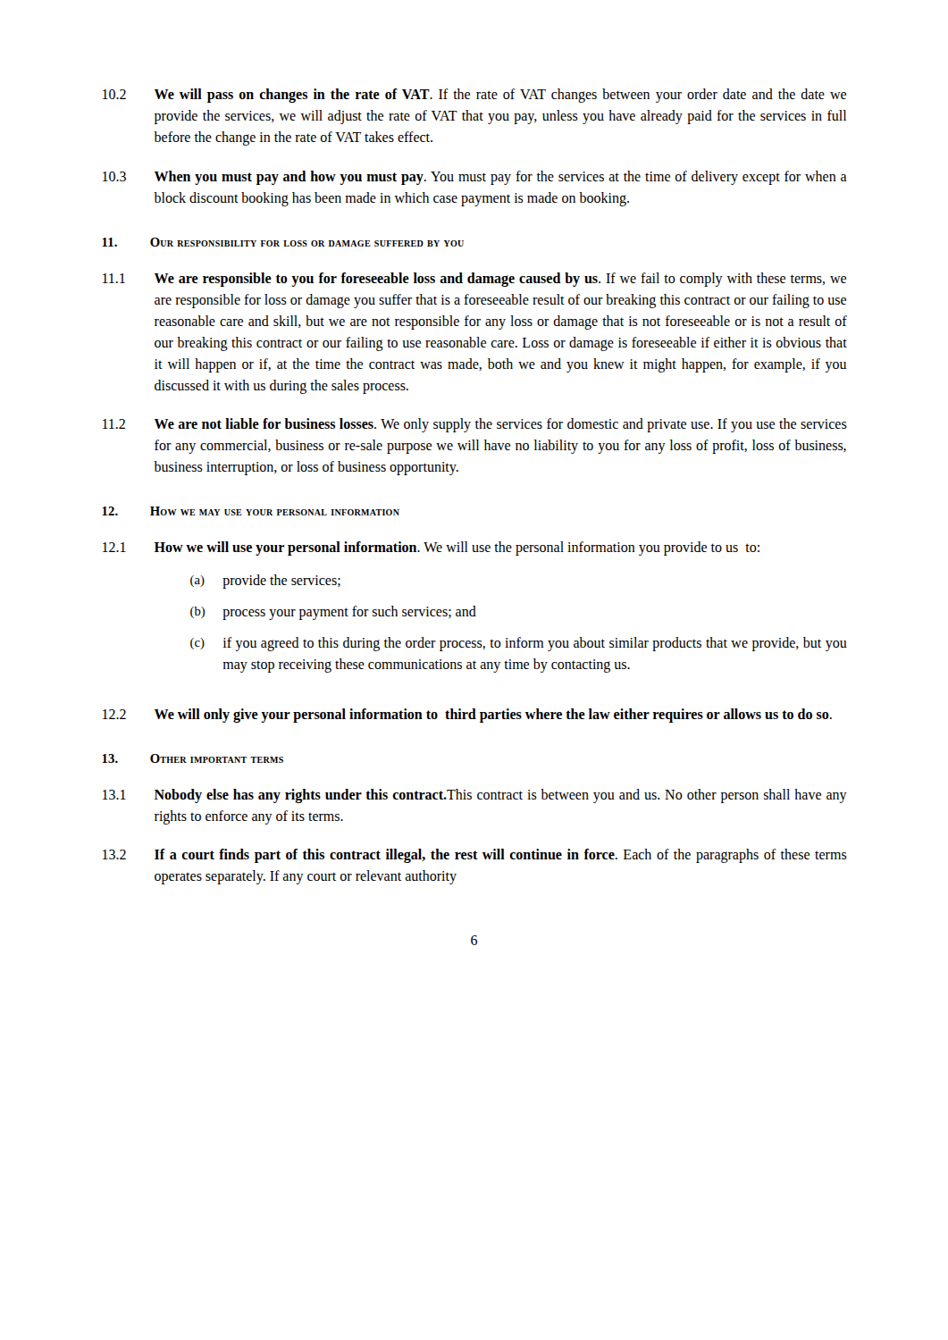10.2
We will pass on changes in the rate of VAT. If the rate of VAT changes between your order date and the date we provide the services, we will adjust the rate of VAT that you pay, unless you have already paid for the services in full before the change in the rate of VAT takes effect.
10.3
When you must pay and how you must pay. You must pay for the services at the time of delivery except for when a block discount booking has been made in which case payment is made on booking.
11.
Our responsibility for loss or damage suffered by you
11.1
We are responsible to you for foreseeable loss and damage caused by us. If we fail to comply with these terms, we are responsible for loss or damage you suffer that is a foreseeable result of our breaking this contract or our failing to use reasonable care and skill, but we are not responsible for any loss or damage that is not foreseeable or is not a result of our breaking this contract or our failing to use reasonable care. Loss or damage is foreseeable if either it is obvious that it will happen or if, at the time the contract was made, both we and you knew it might happen, for example, if you discussed it with us during the sales process.
11.2
We are not liable for business losses. We only supply the services for domestic and private use. If you use the services for any commercial, business or re-sale purpose we will have no liability to you for any loss of profit, loss of business, business interruption, or loss of business opportunity.
12.
How we may use your personal information
12.1
How we will use your personal information. We will use the personal information you provide to us to:
(a) provide the services;
(b) process your payment for such services; and
(c) if you agreed to this during the order process, to inform you about similar products that we provide, but you may stop receiving these communications at any time by contacting us.
12.2
We will only give your personal information to third parties where the law either requires or allows us to do so.
13.
Other important terms
13.1
Nobody else has any rights under this contract. This contract is between you and us. No other person shall have any rights to enforce any of its terms.
13.2
If a court finds part of this contract illegal, the rest will continue in force. Each of the paragraphs of these terms operates separately. If any court or relevant authority
6